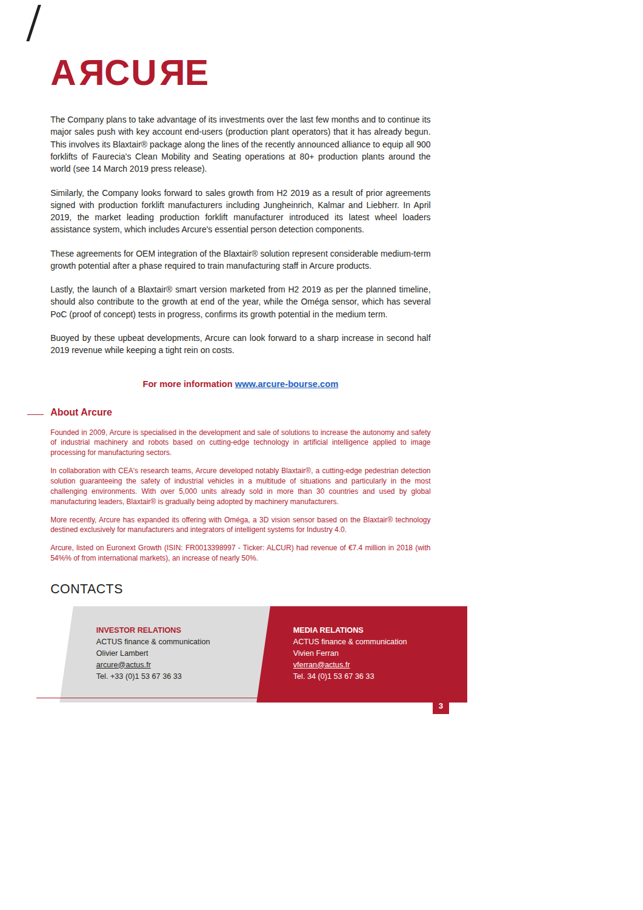ARCURE
The Company plans to take advantage of its investments over the last few months and to continue its major sales push with key account end-users (production plant operators) that it has already begun. This involves its Blaxtair® package along the lines of the recently announced alliance to equip all 900 forklifts of Faurecia's Clean Mobility and Seating operations at 80+ production plants around the world (see 14 March 2019 press release).
Similarly, the Company looks forward to sales growth from H2 2019 as a result of prior agreements signed with production forklift manufacturers including Jungheinrich, Kalmar and Liebherr. In April 2019, the market leading production forklift manufacturer introduced its latest wheel loaders assistance system, which includes Arcure's essential person detection components.
These agreements for OEM integration of the Blaxtair® solution represent considerable medium-term growth potential after a phase required to train manufacturing staff in Arcure products.
Lastly, the launch of a Blaxtair® smart version marketed from H2 2019 as per the planned timeline, should also contribute to the growth at end of the year, while the Oméga sensor, which has several PoC (proof of concept) tests in progress, confirms its growth potential in the medium term.
Buoyed by these upbeat developments, Arcure can look forward to a sharp increase in second half 2019 revenue while keeping a tight rein on costs.
For more information www.arcure-bourse.com
About Arcure
Founded in 2009, Arcure is specialised in the development and sale of solutions to increase the autonomy and safety of industrial machinery and robots based on cutting-edge technology in artificial intelligence applied to image processing for manufacturing sectors.
In collaboration with CEA's research teams, Arcure developed notably Blaxtair®, a cutting-edge pedestrian detection solution guaranteeing the safety of industrial vehicles in a multitude of situations and particularly in the most challenging environments. With over 5,000 units already sold in more than 30 countries and used by global manufacturing leaders, Blaxtair® is gradually being adopted by machinery manufacturers.
More recently, Arcure has expanded its offering with Oméga, a 3D vision sensor based on the Blaxtair® technology destined exclusively for manufacturers and integrators of intelligent systems for Industry 4.0.
Arcure, listed on Euronext Growth (ISIN: FR0013398997 - Ticker: ALCUR) had revenue of €7.4 million in 2018 (with 54%% of from international markets), an increase of nearly 50%.
CONTACTS
INVESTOR RELATIONS
ACTUS finance & communication
Olivier Lambert
arcure@actus.fr
Tel. +33 (0)1 53 67 36 33
MEDIA RELATIONS
ACTUS finance & communication
Vivien Ferran
vferran@actus.fr
Tel. 34 (0)1 53 67 36 33
3